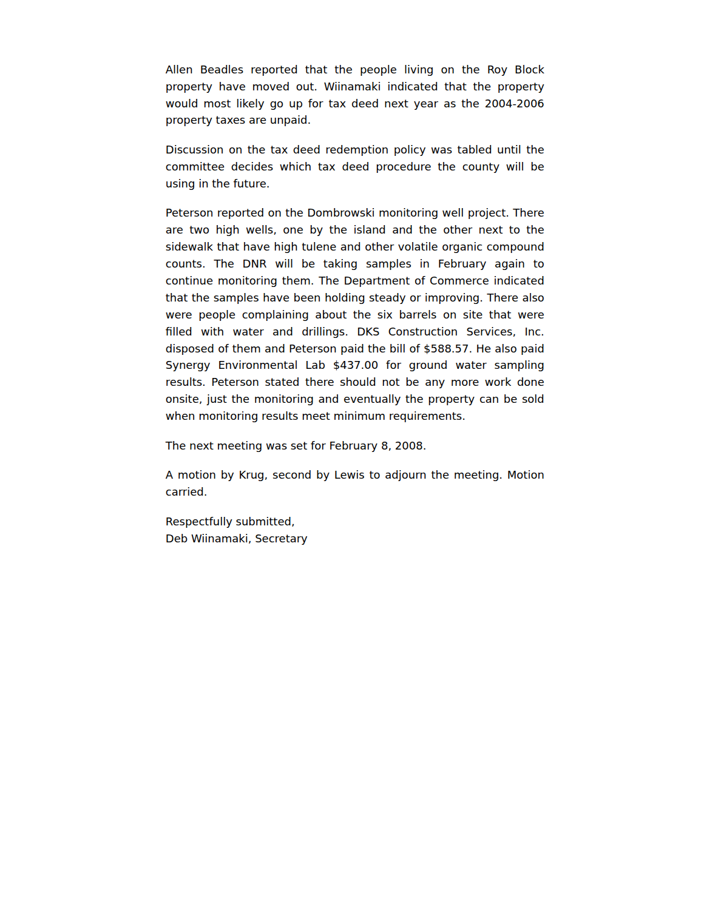Allen Beadles reported that the people living on the Roy Block property have moved out. Wiinamaki indicated that the property would most likely go up for tax deed next year as the 2004-2006 property taxes are unpaid.
Discussion on the tax deed redemption policy was tabled until the committee decides which tax deed procedure the county will be using in the future.
Peterson reported on the Dombrowski monitoring well project. There are two high wells, one by the island and the other next to the sidewalk that have high tulene and other volatile organic compound counts. The DNR will be taking samples in February again to continue monitoring them. The Department of Commerce indicated that the samples have been holding steady or improving. There also were people complaining about the six barrels on site that were filled with water and drillings. DKS Construction Services, Inc. disposed of them and Peterson paid the bill of $588.57. He also paid Synergy Environmental Lab $437.00 for ground water sampling results. Peterson stated there should not be any more work done onsite, just the monitoring and eventually the property can be sold when monitoring results meet minimum requirements.
The next meeting was set for February 8, 2008.
A motion by Krug, second by Lewis to adjourn the meeting. Motion carried.
Respectfully submitted, Deb Wiinamaki, Secretary